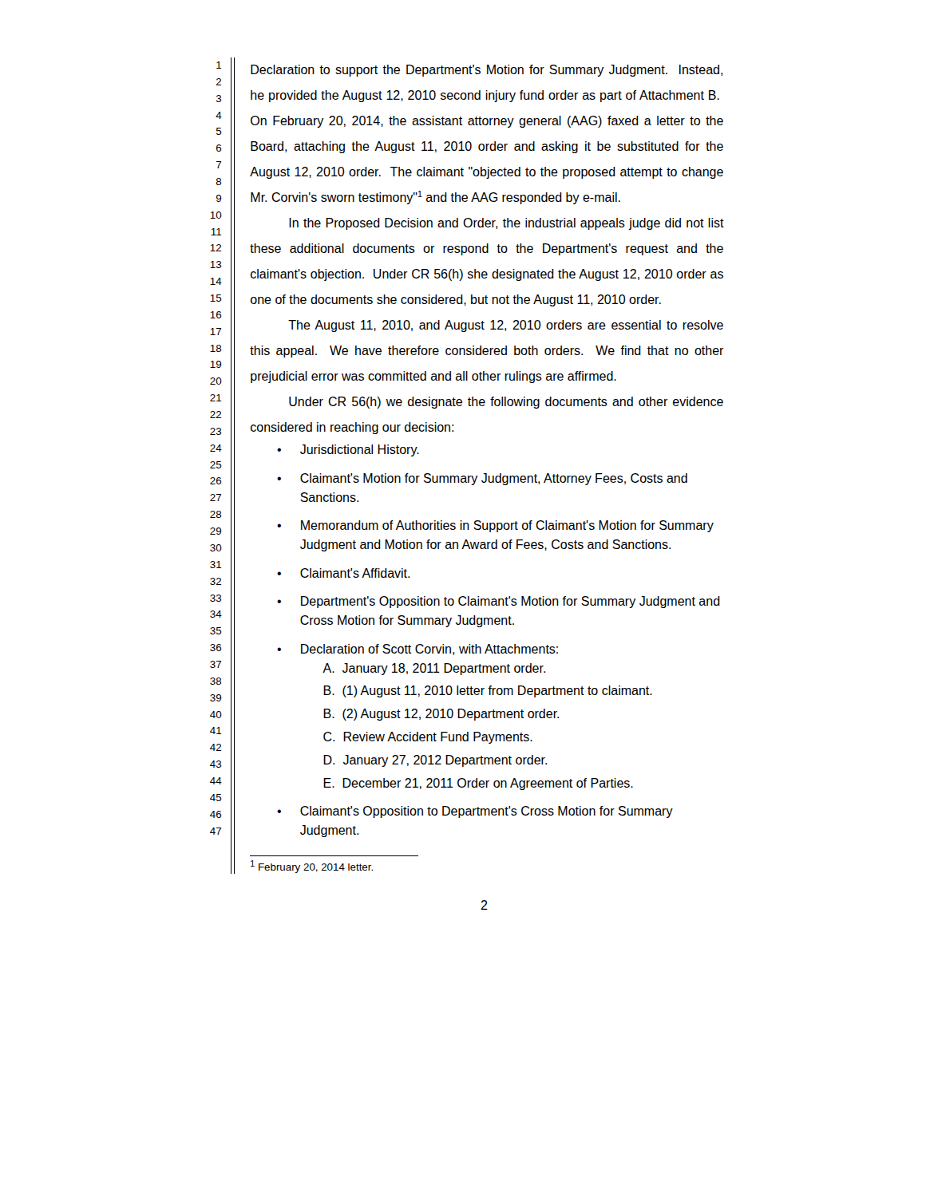1
2
3
4
5
6
7
8
9
10
11
12
13
14
15
16
17
18
19
20
21
22
23
24
25
26
27
28
29
30
31
32
33
34
35
36
37
38
39
40
41
42
43
44
45
46
47
Declaration to support the Department's Motion for Summary Judgment. Instead, he provided the August 12, 2010 second injury fund order as part of Attachment B. On February 20, 2014, the assistant attorney general (AAG) faxed a letter to the Board, attaching the August 11, 2010 order and asking it be substituted for the August 12, 2010 order. The claimant "objected to the proposed attempt to change Mr. Corvin's sworn testimony"1 and the AAG responded by e-mail.
In the Proposed Decision and Order, the industrial appeals judge did not list these additional documents or respond to the Department's request and the claimant's objection. Under CR 56(h) she designated the August 12, 2010 order as one of the documents she considered, but not the August 11, 2010 order.
The August 11, 2010, and August 12, 2010 orders are essential to resolve this appeal. We have therefore considered both orders. We find that no other prejudicial error was committed and all other rulings are affirmed.
Under CR 56(h) we designate the following documents and other evidence considered in reaching our decision:
Jurisdictional History.
Claimant's Motion for Summary Judgment, Attorney Fees, Costs and Sanctions.
Memorandum of Authorities in Support of Claimant's Motion for Summary Judgment and Motion for an Award of Fees, Costs and Sanctions.
Claimant's Affidavit.
Department's Opposition to Claimant's Motion for Summary Judgment and Cross Motion for Summary Judgment.
Declaration of Scott Corvin, with Attachments:
A. January 18, 2011 Department order.
B. (1) August 11, 2010 letter from Department to claimant.
B. (2) August 12, 2010 Department order.
C. Review Accident Fund Payments.
D. January 27, 2012 Department order.
E. December 21, 2011 Order on Agreement of Parties.
Claimant's Opposition to Department's Cross Motion for Summary Judgment.
1 February 20, 2014 letter.
2